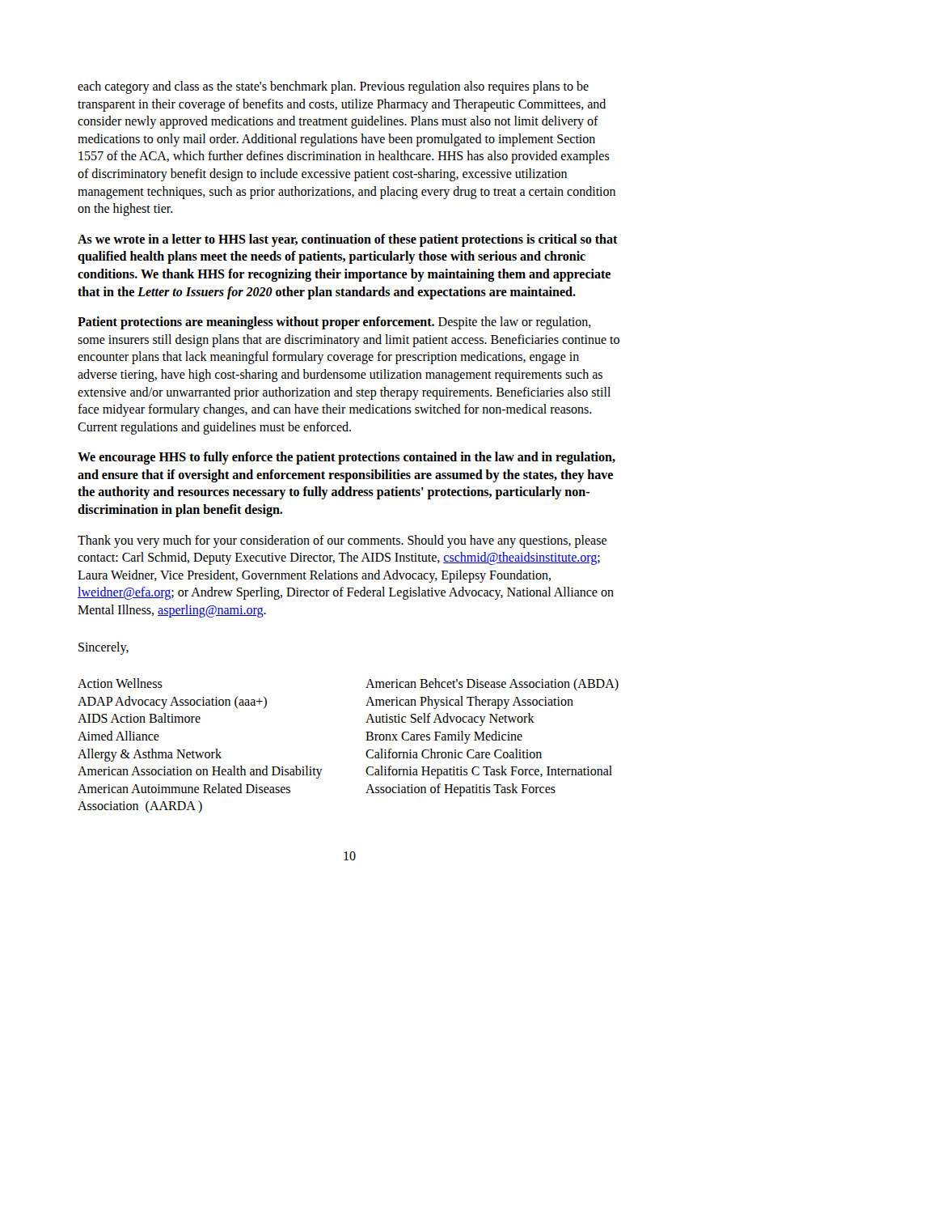each category and class as the state's benchmark plan. Previous regulation also requires plans to be transparent in their coverage of benefits and costs, utilize Pharmacy and Therapeutic Committees, and consider newly approved medications and treatment guidelines. Plans must also not limit delivery of medications to only mail order. Additional regulations have been promulgated to implement Section 1557 of the ACA, which further defines discrimination in healthcare. HHS has also provided examples of discriminatory benefit design to include excessive patient cost-sharing, excessive utilization management techniques, such as prior authorizations, and placing every drug to treat a certain condition on the highest tier.
As we wrote in a letter to HHS last year, continuation of these patient protections is critical so that qualified health plans meet the needs of patients, particularly those with serious and chronic conditions. We thank HHS for recognizing their importance by maintaining them and appreciate that in the Letter to Issuers for 2020 other plan standards and expectations are maintained.
Patient protections are meaningless without proper enforcement. Despite the law or regulation, some insurers still design plans that are discriminatory and limit patient access. Beneficiaries continue to encounter plans that lack meaningful formulary coverage for prescription medications, engage in adverse tiering, have high cost-sharing and burdensome utilization management requirements such as extensive and/or unwarranted prior authorization and step therapy requirements. Beneficiaries also still face midyear formulary changes, and can have their medications switched for non-medical reasons. Current regulations and guidelines must be enforced.
We encourage HHS to fully enforce the patient protections contained in the law and in regulation, and ensure that if oversight and enforcement responsibilities are assumed by the states, they have the authority and resources necessary to fully address patients' protections, particularly non-discrimination in plan benefit design.
Thank you very much for your consideration of our comments. Should you have any questions, please contact: Carl Schmid, Deputy Executive Director, The AIDS Institute, cschmid@theaidsinstitute.org; Laura Weidner, Vice President, Government Relations and Advocacy, Epilepsy Foundation, lweidner@efa.org; or Andrew Sperling, Director of Federal Legislative Advocacy, National Alliance on Mental Illness, asperling@nami.org.
Sincerely,
Action Wellness
ADAP Advocacy Association (aaa+)
AIDS Action Baltimore
Aimed Alliance
Allergy & Asthma Network
American Association on Health and Disability
American Autoimmune Related Diseases Association (AARDA )
American Behcet's Disease Association (ABDA)
American Physical Therapy Association
Autistic Self Advocacy Network
Bronx Cares Family Medicine
California Chronic Care Coalition
California Hepatitis C Task Force, International Association of Hepatitis Task Forces
10